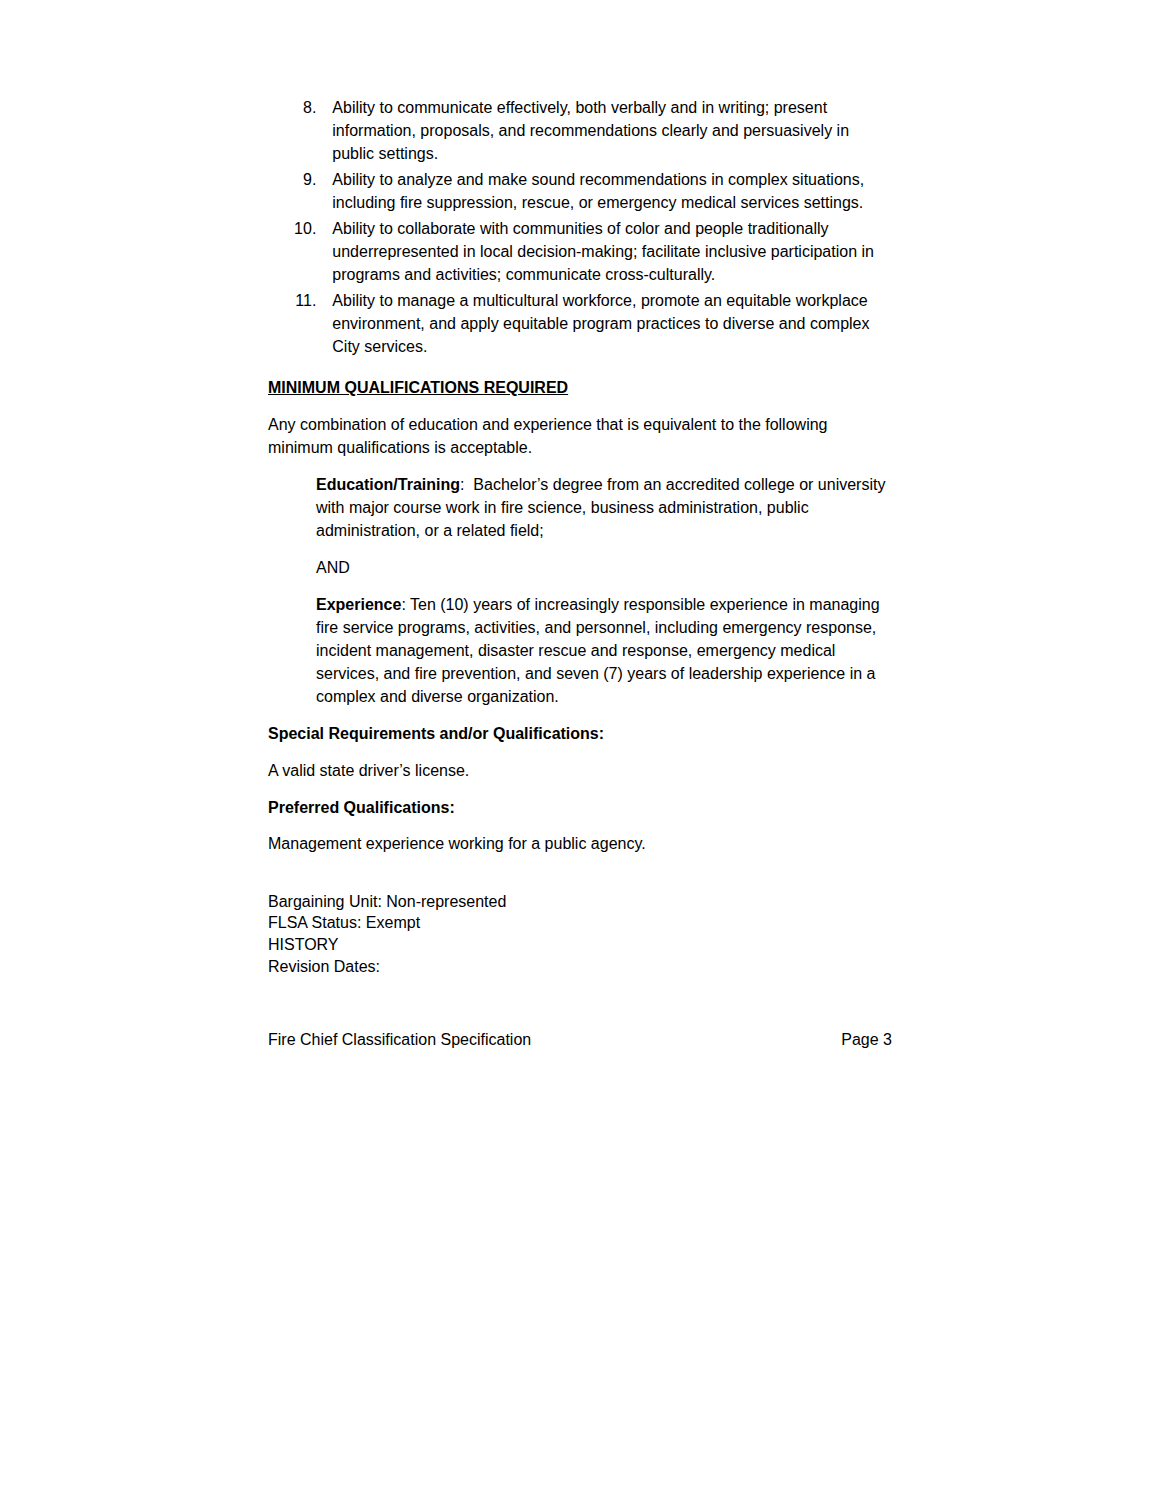Ability to communicate effectively, both verbally and in writing; present information, proposals, and recommendations clearly and persuasively in public settings.
Ability to analyze and make sound recommendations in complex situations, including fire suppression, rescue, or emergency medical services settings.
Ability to collaborate with communities of color and people traditionally underrepresented in local decision-making; facilitate inclusive participation in programs and activities; communicate cross-culturally.
Ability to manage a multicultural workforce, promote an equitable workplace environment, and apply equitable program practices to diverse and complex City services.
MINIMUM QUALIFICATIONS REQUIRED
Any combination of education and experience that is equivalent to the following minimum qualifications is acceptable.
Education/Training: Bachelor’s degree from an accredited college or university with major course work in fire science, business administration, public administration, or a related field;
AND
Experience: Ten (10) years of increasingly responsible experience in managing fire service programs, activities, and personnel, including emergency response, incident management, disaster rescue and response, emergency medical services, and fire prevention, and seven (7) years of leadership experience in a complex and diverse organization.
Special Requirements and/or Qualifications:
A valid state driver’s license.
Preferred Qualifications:
Management experience working for a public agency.
Bargaining Unit: Non-represented
FLSA Status: Exempt
HISTORY
Revision Dates:
Fire Chief Classification Specification
Page 3